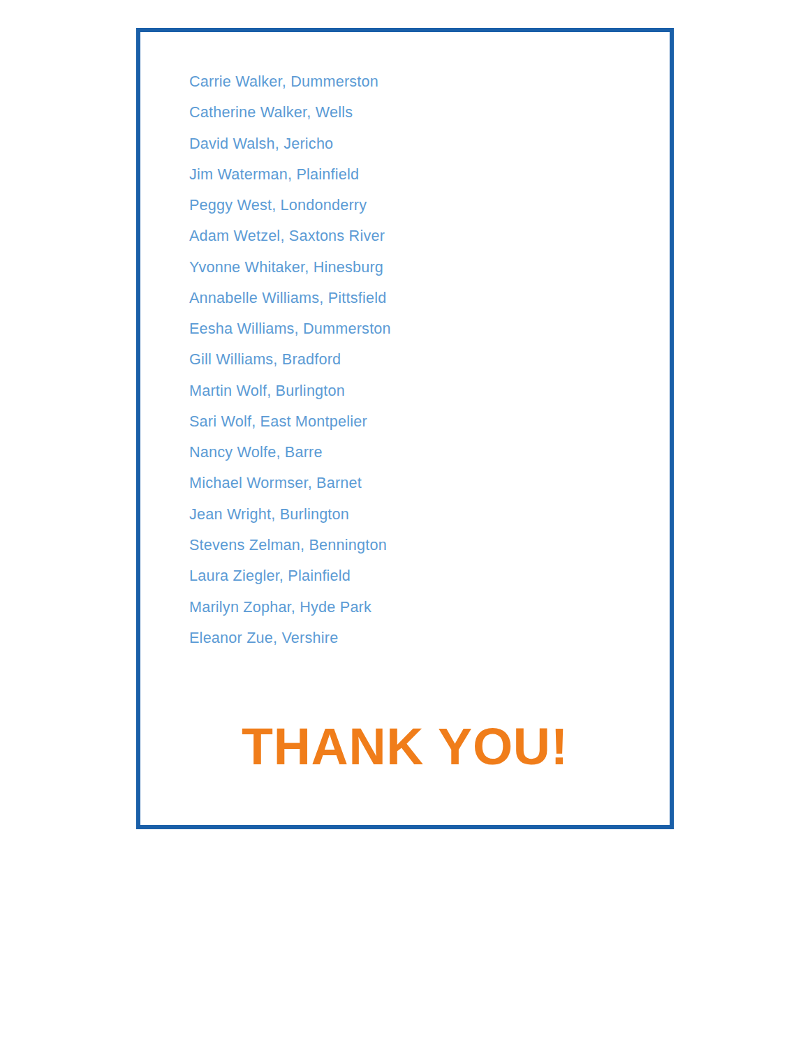Carrie Walker, Dummerston
Catherine Walker, Wells
David Walsh, Jericho
Jim Waterman, Plainfield
Peggy West, Londonderry
Adam Wetzel, Saxtons River
Yvonne Whitaker, Hinesburg
Annabelle Williams, Pittsfield
Eesha Williams, Dummerston
Gill Williams, Bradford
Martin Wolf, Burlington
Sari Wolf, East Montpelier
Nancy Wolfe, Barre
Michael Wormser, Barnet
Jean Wright, Burlington
Stevens Zelman, Bennington
Laura Ziegler, Plainfield
Marilyn Zophar, Hyde Park
Eleanor Zue, Vershire
THANK YOU!